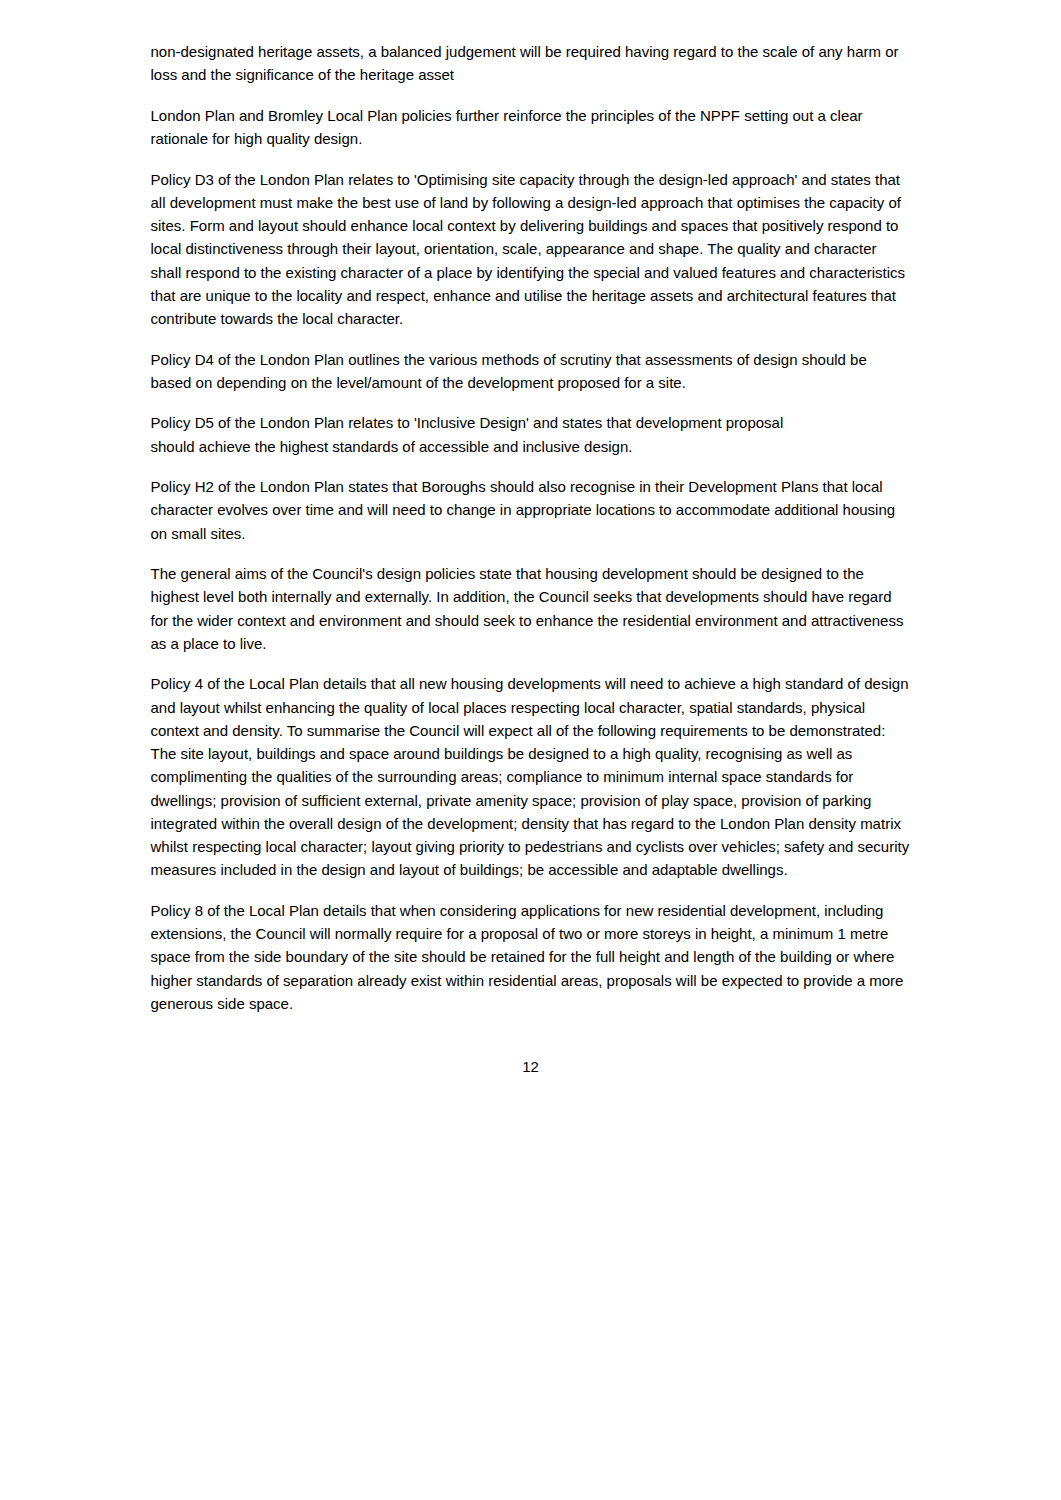non-designated heritage assets, a balanced judgement will be required having regard to the scale of any harm or loss and the significance of the heritage asset
London Plan and Bromley Local Plan policies further reinforce the principles of the NPPF setting out a clear rationale for high quality design.
Policy D3 of the London Plan relates to 'Optimising site capacity through the design-led approach' and states that all development must make the best use of land by following a design-led approach that optimises the capacity of sites. Form and layout should enhance local context by delivering buildings and spaces that positively respond to local distinctiveness through their layout, orientation, scale, appearance and shape. The quality and character shall respond to the existing character of a place by identifying the special and valued features and characteristics that are unique to the locality and respect, enhance and utilise the heritage assets and architectural features that contribute towards the local character.
Policy D4 of the London Plan outlines the various methods of scrutiny that assessments of design should be based on depending on the level/amount of the development proposed for a site.
Policy D5 of the London Plan relates to 'Inclusive Design' and states that development proposal
should achieve the highest standards of accessible and inclusive design.
Policy H2 of the London Plan states that Boroughs should also recognise in their Development Plans that local character evolves over time and will need to change in appropriate locations to accommodate additional housing on small sites.
The general aims of the Council's design policies state that housing development should be designed to the highest level both internally and externally. In addition, the Council seeks that developments should have regard for the wider context and environment and should seek to enhance the residential environment and attractiveness as a place to live.
Policy 4 of the Local Plan details that all new housing developments will need to achieve a high standard of design and layout whilst enhancing the quality of local places respecting local character, spatial standards, physical context and density. To summarise the Council will expect all of the following requirements to be demonstrated: The site layout, buildings and space around buildings be designed to a high quality, recognising as well as complimenting the qualities of the surrounding areas; compliance to minimum internal space standards for dwellings; provision of sufficient external, private amenity space; provision of play space, provision of parking integrated within the overall design of the development; density that has regard to the London Plan density matrix whilst respecting local character; layout giving priority to pedestrians and cyclists over vehicles; safety and security measures included in the design and layout of buildings; be accessible and adaptable dwellings.
Policy 8 of the Local Plan details that when considering applications for new residential development, including extensions, the Council will normally require for a proposal of two or more storeys in height, a minimum 1 metre space from the side boundary of the site should be retained for the full height and length of the building or where higher standards of separation already exist within residential areas, proposals will be expected to provide a more generous side space.
12